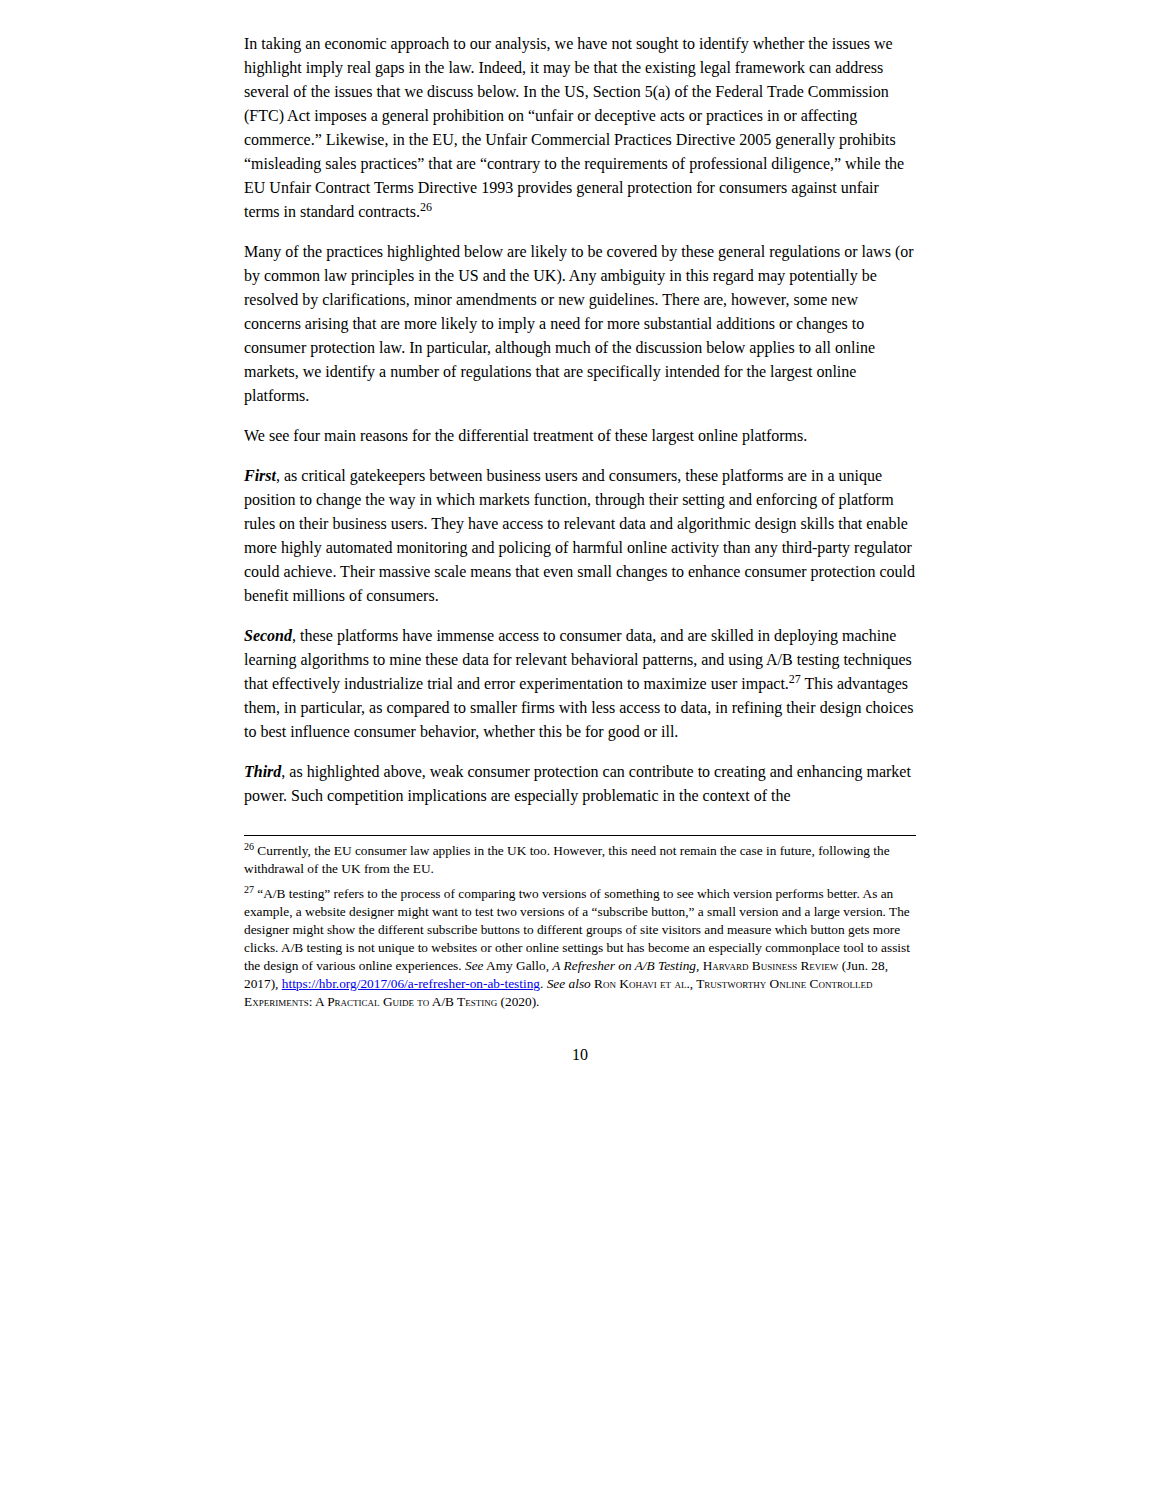In taking an economic approach to our analysis, we have not sought to identify whether the issues we highlight imply real gaps in the law. Indeed, it may be that the existing legal framework can address several of the issues that we discuss below. In the US, Section 5(a) of the Federal Trade Commission (FTC) Act imposes a general prohibition on “unfair or deceptive acts or practices in or affecting commerce.” Likewise, in the EU, the Unfair Commercial Practices Directive 2005 generally prohibits “misleading sales practices” that are “contrary to the requirements of professional diligence,” while the EU Unfair Contract Terms Directive 1993 provides general protection for consumers against unfair terms in standard contracts.26
Many of the practices highlighted below are likely to be covered by these general regulations or laws (or by common law principles in the US and the UK). Any ambiguity in this regard may potentially be resolved by clarifications, minor amendments or new guidelines. There are, however, some new concerns arising that are more likely to imply a need for more substantial additions or changes to consumer protection law. In particular, although much of the discussion below applies to all online markets, we identify a number of regulations that are specifically intended for the largest online platforms.
We see four main reasons for the differential treatment of these largest online platforms.
First, as critical gatekeepers between business users and consumers, these platforms are in a unique position to change the way in which markets function, through their setting and enforcing of platform rules on their business users. They have access to relevant data and algorithmic design skills that enable more highly automated monitoring and policing of harmful online activity than any third-party regulator could achieve. Their massive scale means that even small changes to enhance consumer protection could benefit millions of consumers.
Second, these platforms have immense access to consumer data, and are skilled in deploying machine learning algorithms to mine these data for relevant behavioral patterns, and using A/B testing techniques that effectively industrialize trial and error experimentation to maximize user impact.27 This advantages them, in particular, as compared to smaller firms with less access to data, in refining their design choices to best influence consumer behavior, whether this be for good or ill.
Third, as highlighted above, weak consumer protection can contribute to creating and enhancing market power. Such competition implications are especially problematic in the context of the
26 Currently, the EU consumer law applies in the UK too. However, this need not remain the case in future, following the withdrawal of the UK from the EU.
27 “A/B testing” refers to the process of comparing two versions of something to see which version performs better. As an example, a website designer might want to test two versions of a “subscribe button,” a small version and a large version. The designer might show the different subscribe buttons to different groups of site visitors and measure which button gets more clicks. A/B testing is not unique to websites or other online settings but has become an especially commonplace tool to assist the design of various online experiences. See Amy Gallo, A Refresher on A/B Testing, Harvard Business Review (Jun. 28, 2017), https://hbr.org/2017/06/a-refresher-on-ab-testing. See also Ron Kohavi et al., Trustworthy Online Controlled Experiments: A Practical Guide to A/B Testing (2020).
10